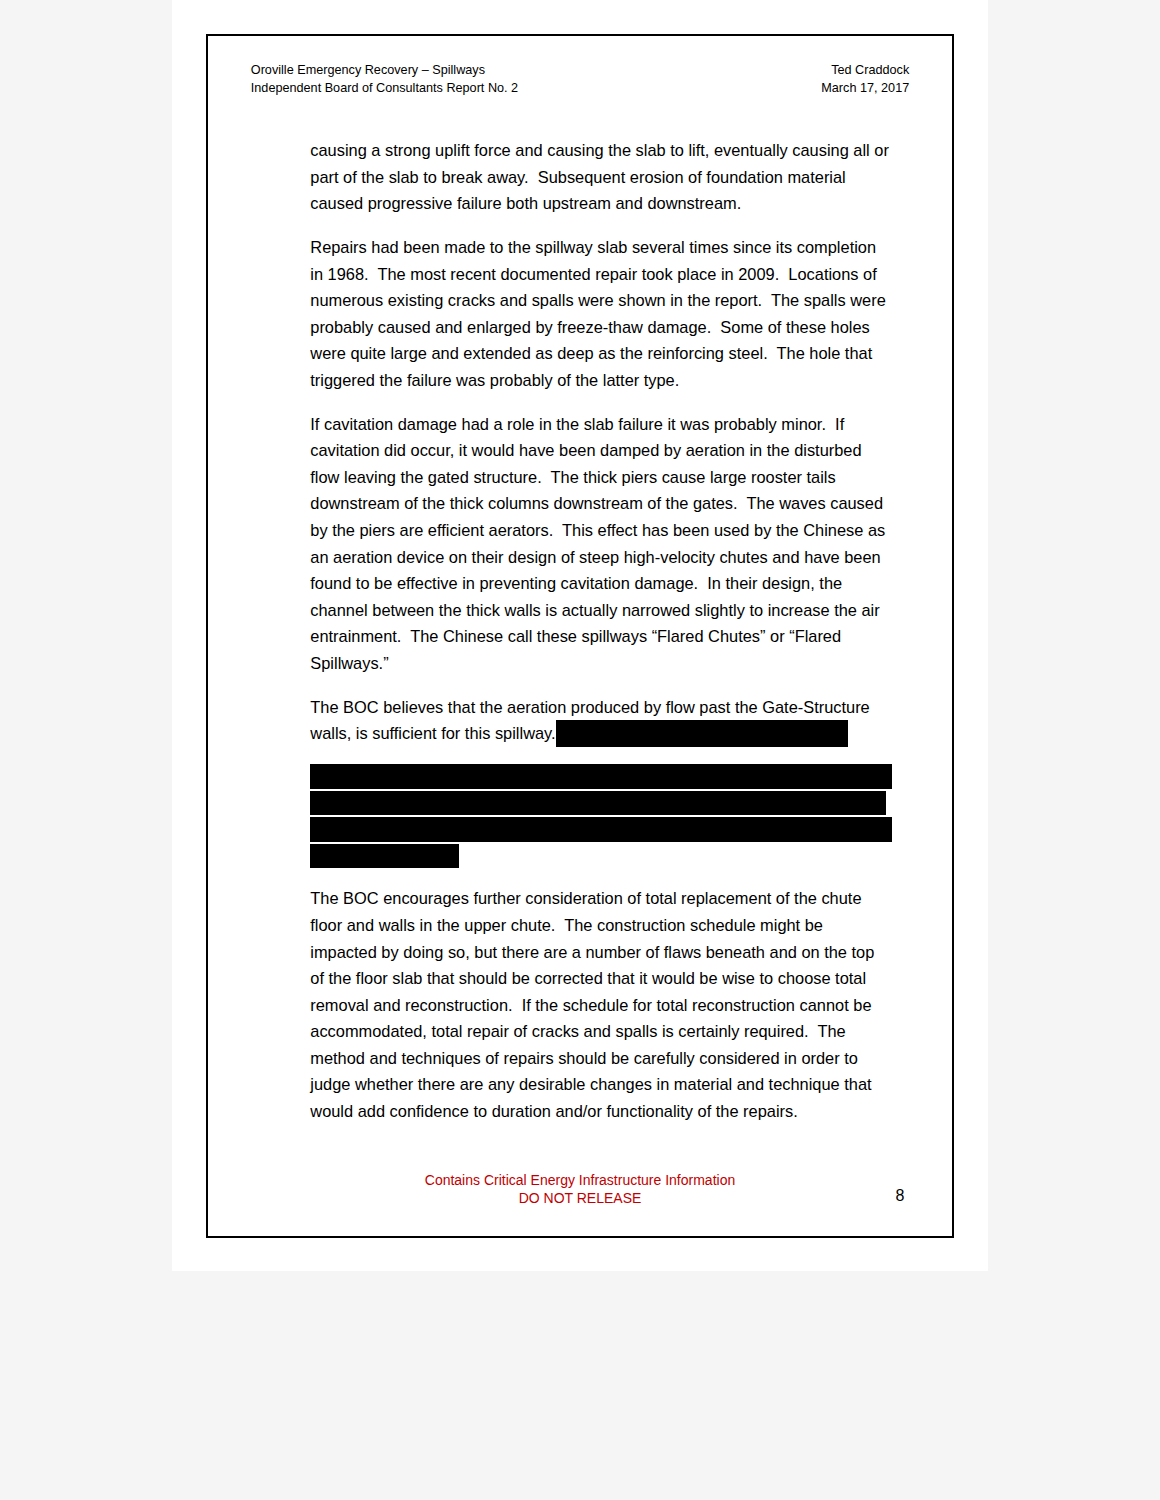Oroville Emergency Recovery – Spillways
Ted Craddock
Independent Board of Consultants Report No. 2
March 17, 2017
causing a strong uplift force and causing the slab to lift, eventually causing all or part of the slab to break away. Subsequent erosion of foundation material caused progressive failure both upstream and downstream.
Repairs had been made to the spillway slab several times since its completion in 1968. The most recent documented repair took place in 2009. Locations of numerous existing cracks and spalls were shown in the report. The spalls were probably caused and enlarged by freeze-thaw damage. Some of these holes were quite large and extended as deep as the reinforcing steel. The hole that triggered the failure was probably of the latter type.
If cavitation damage had a role in the slab failure it was probably minor. If cavitation did occur, it would have been damped by aeration in the disturbed flow leaving the gated structure. The thick piers cause large rooster tails downstream of the thick columns downstream of the gates. The waves caused by the piers are efficient aerators. This effect has been used by the Chinese as an aeration device on their design of steep high-velocity chutes and have been found to be effective in preventing cavitation damage. In their design, the channel between the thick walls is actually narrowed slightly to increase the air entrainment. The Chinese call these spillways “Flared Chutes” or “Flared Spillways.”
The BOC believes that the aeration produced by flow past the Gate-Structure walls, is sufficient for this spillway.
The BOC encourages further consideration of total replacement of the chute floor and walls in the upper chute. The construction schedule might be impacted by doing so, but there are a number of flaws beneath and on the top of the floor slab that should be corrected that it would be wise to choose total removal and reconstruction. If the schedule for total reconstruction cannot be accommodated, total repair of cracks and spalls is certainly required. The method and techniques of repairs should be carefully considered in order to judge whether there are any desirable changes in material and technique that would add confidence to duration and/or functionality of the repairs.
Contains Critical Energy Infrastructure Information
DO NOT RELEASE
8